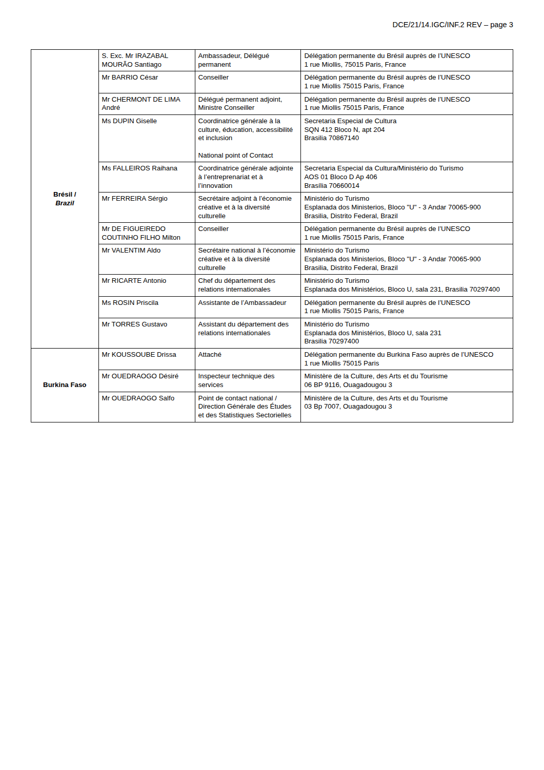DCE/21/14.IGC/INF.2 REV – page 3
| Brésil / Brazil | S. Exc. Mr IRAZABAL MOURÃO Santiago | Ambassadeur, Délégué permanent | Délégation permanente du Brésil auprès de l’UNESCO 1 rue Miollis, 75015 Paris, France |
| Mr BARRIO César | Conseiller | Délégation permanente du Brésil auprès de l’UNESCO 1 rue Miollis 75015 Paris, France |
| Mr CHERMONT DE LIMA André | Délégué permanent adjoint, Ministre Conseiller | Délégation permanente du Brésil auprès de l’UNESCO 1 rue Miollis 75015 Paris, France |
| Ms DUPIN Giselle | Coordinatrice générale à la culture, éducation, accessibilité et inclusion National point of Contact | Secretaria Especial de Cultura SQN 412 Bloco N, apt 204 Brasilia 70867140 |
| Ms FALLEIROS Raihana | Coordinatrice générale adjointe à l’entreprenariat et à l’innovation | Secretaria Especial da Cultura/Ministério do Turismo AOS 01 Bloco D Ap 406 Brasília 70660014 |
| Mr FERREIRA Sérgio | Secrétaire adjoint à l’économie créative et à la diversité culturelle | Ministério do Turismo Esplanada dos Ministerios, Bloco "U" - 3 Andar 70065-900 Brasilia, Distrito Federal, Brazil |
| Mr DE FIGUEIREDO COUTINHO FILHO Milton | Conseiller | Délégation permanente du Brésil auprès de l’UNESCO 1 rue Miollis 75015 Paris, France |
| Mr VALENTIM Aldo | Secrétaire national à l’économie créative et à la diversité culturelle | Ministério do Turismo Esplanada dos Ministerios, Bloco "U" - 3 Andar 70065-900 Brasilia, Distrito Federal, Brazil |
| Mr RICARTE Antonio | Chef du département des relations internationales | Ministério do Turismo Esplanada dos Ministérios, Bloco U, sala 231, Brasilia 70297400 |
| Ms ROSIN Priscila | Assistante de l’Ambassadeur | Délégation permanente du Brésil auprès de l’UNESCO 1 rue Miollis 75015 Paris, France |
| Mr TORRES Gustavo | Assistant du département des relations internationales | Ministério do Turismo Esplanada dos Ministérios, Bloco U, sala 231 Brasilia 70297400 |
| Burkina Faso | Mr KOUSSOUBE Drissa | Attaché | Délégation permanente du Burkina Faso auprès de l’UNESCO 1 rue Miollis 75015 Paris |
| Mr OUEDRAOGO Désiré | Inspecteur technique des services | Ministère de la Culture, des Arts et du Tourisme 06 BP 9116, Ouagadougou 3 |
| Mr OUEDRAOGO Salfo | Point de contact national / Direction Générale des Études et des Statistiques Sectorielles | Ministère de la Culture, des Arts et du Tourisme 03 Bp 7007, Ouagadougou 3 |